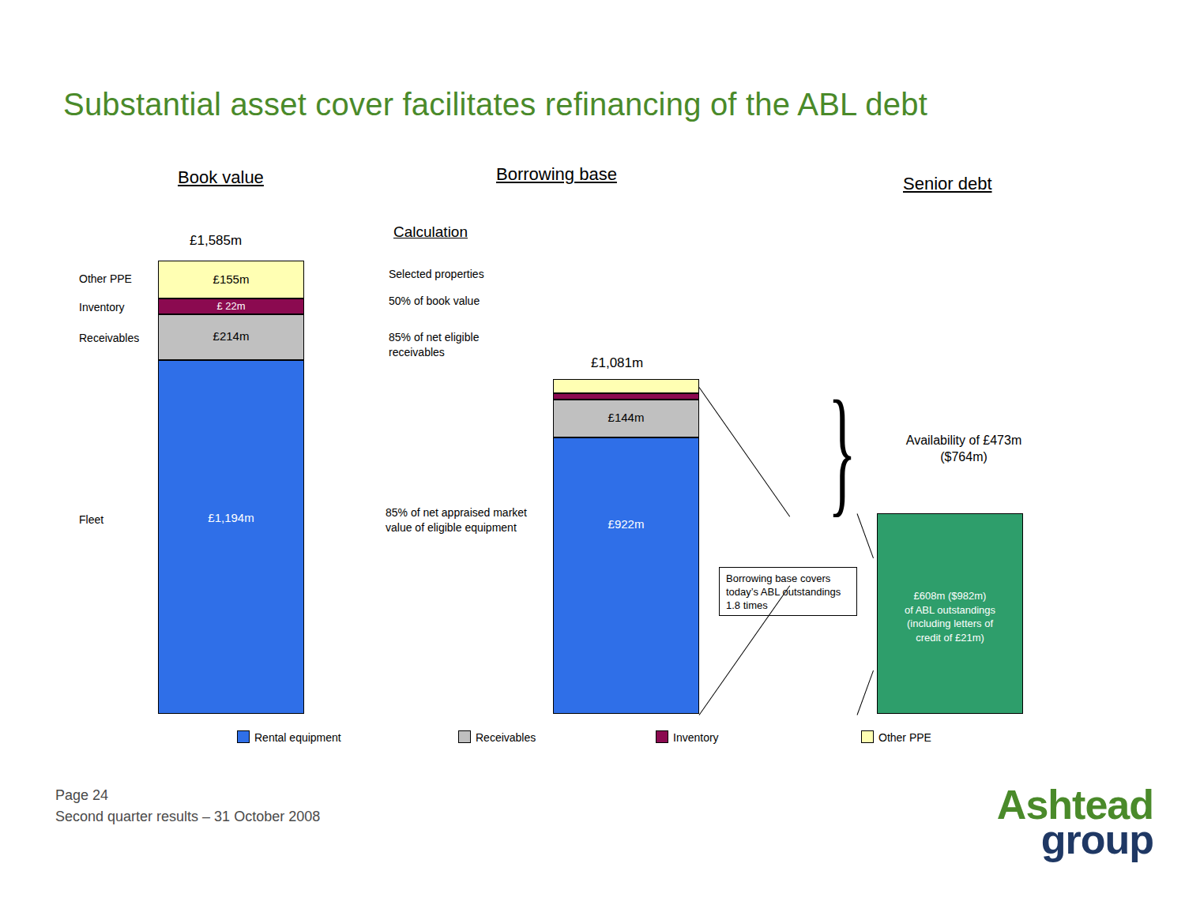Substantial asset cover facilitates refinancing of the ABL debt
Book value
Borrowing base
Senior debt
Calculation
Selected properties
50% of book value
85% of net eligible receivables
85% of net appraised market value of eligible equipment
Other PPE
Inventory
Receivables
Fleet
£1,585m
£1,081m
£155m
£ 22m
£214m
£1,194m
£144m
£922m
£608m ($982m)
of ABL outstandings
(including letters of
credit of £21m)
}
Availability of £473m
($764m)
Borrowing base covers today’s ABL outstandings 1.8 times
Rental equipment
Receivables
Inventory
Other PPE
Page 24
Second quarter results – 31 October 2008
Ashtead
group